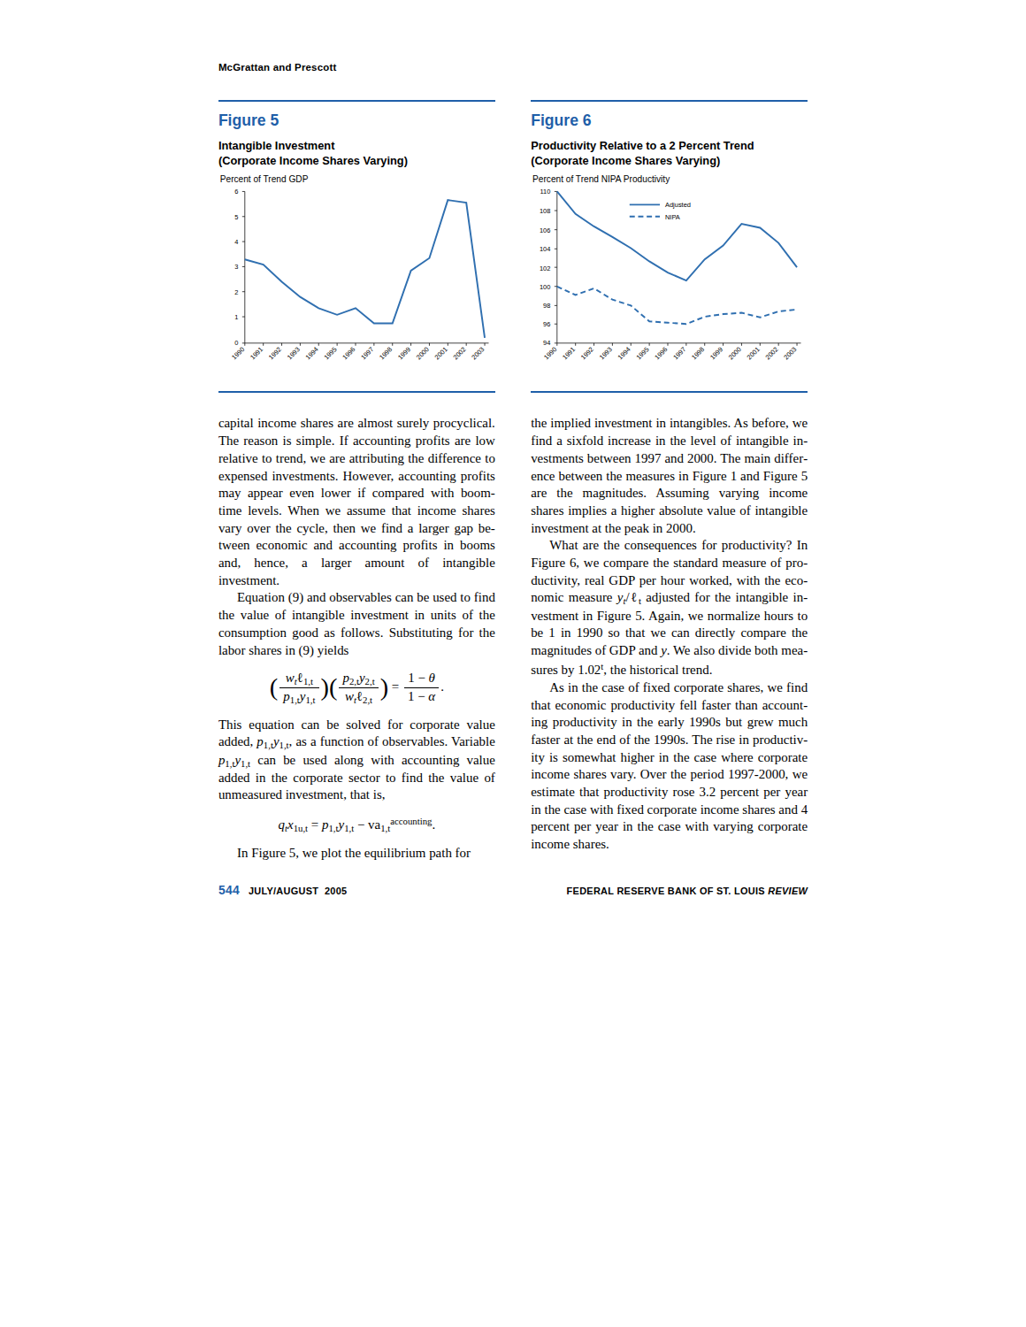McGrattan and Prescott
Figure 5
Intangible Investment
(Corporate Income Shares Varying)
Percent of Trend GDP
6 5 4 3 2 1 0 1990 1991 1992 1993 1994 1995 1996 1997 1998 1999 2000 2001 2002 2003
capital income shares are almost surely procyclical. The reason is simple. If accounting profits are low relative to trend, we are attributing the difference to expensed investments. However, accounting profits may appear even lower if compared with boom-time levels. When we assume that income shares vary over the cycle, then we find a larger gap between economic and accounting profits in booms and, hence, a larger amount of intangible investment.
Equation (9) and observables can be used to find the value of intangible investment in units of the consumption good as follows. Substituting for the labor shares in (9) yields
(wtℓ1,t p 1,t y 1,t)(p 2,t y 2,t wtℓ2,t) = 1 − θ 1 − α.
This equation can be solved for corporate value added, p 1,t y 1,t, as a function of observables. Variable p 1,t y 1,t can be used along with accounting value added in the corporate sector to find the value of unmeasured investment, that is,
qt x 1u,t = p 1,t y 1,t − va1,t accounting.
In Figure 5, we plot the equilibrium path for
Figure 6
Productivity Relative to a 2 Percent Trend
(Corporate Income Shares Varying)
Percent of Trend NIPA Productivity
110 108 106 104 102 100 98 96 94 1990 1991 1992 1993 1994 1995 1996 1997 1998 1999 2000 2001 2002 2003 Adjusted NIPA
the implied investment in intangibles. As before, we find a sixfold increase in the level of intangible investments between 1997 and 2000. The main difference between the measures in Figure 1 and Figure 5 are the magnitudes. Assuming varying income shares implies a higher absolute value of intangible investment at the peak in 2000.
What are the consequences for productivity? In Figure 6, we compare the standard measure of productivity, real GDP per hour worked, with the economic measure yt/ℓt adjusted for the intangible investment in Figure 5. Again, we normalize hours to be 1 in 1990 so that we can directly compare the magnitudes of GDP and y. We also divide both measures by 1.02t, the historical trend.
As in the case of fixed corporate shares, we find that economic productivity fell faster than accounting productivity in the early 1990s but grew much faster at the end of the 1990s. The rise in productivity is somewhat higher in the case where corporate income shares vary. Over the period 1997-2000, we estimate that productivity rose 3.2 percent per year in the case with fixed corporate income shares and 4 percent per year in the case with varying corporate income shares.
544 JULY/AUGUST 2005
FEDERAL RESERVE BANK OF ST. LOUIS REVIEW